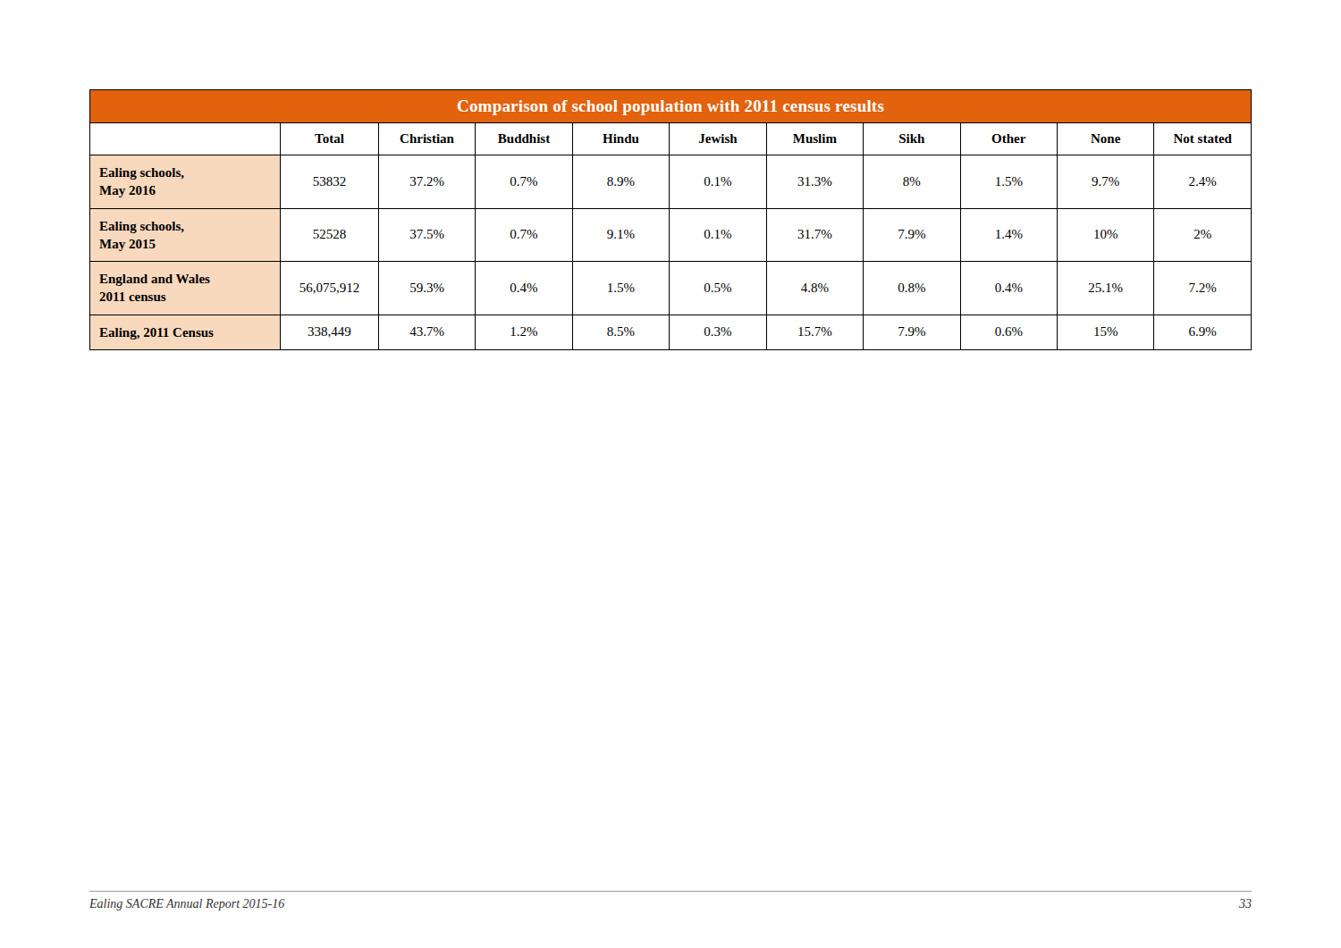Comparison of school population with 2011 census results
| | Total | Christian | Buddhist | Hindu | Jewish | Muslim | Sikh | Other | None | Not stated |
| --- | --- | --- | --- | --- | --- | --- | --- | --- | --- | --- |
| Ealing schools, May 2016 | 53832 | 37.2% | 0.7% | 8.9% | 0.1% | 31.3% | 8% | 1.5% | 9.7% | 2.4% |
| Ealing schools, May 2015 | 52528 | 37.5% | 0.7% | 9.1% | 0.1% | 31.7% | 7.9% | 1.4% | 10% | 2% |
| England and Wales 2011 census | 56,075,912 | 59.3% | 0.4% | 1.5% | 0.5% | 4.8% | 0.8% | 0.4% | 25.1% | 7.2% |
| Ealing, 2011 Census | 338,449 | 43.7% | 1.2% | 8.5% | 0.3% | 15.7% | 7.9% | 0.6% | 15% | 6.9% |
Ealing SACRE Annual Report 2015-16 33